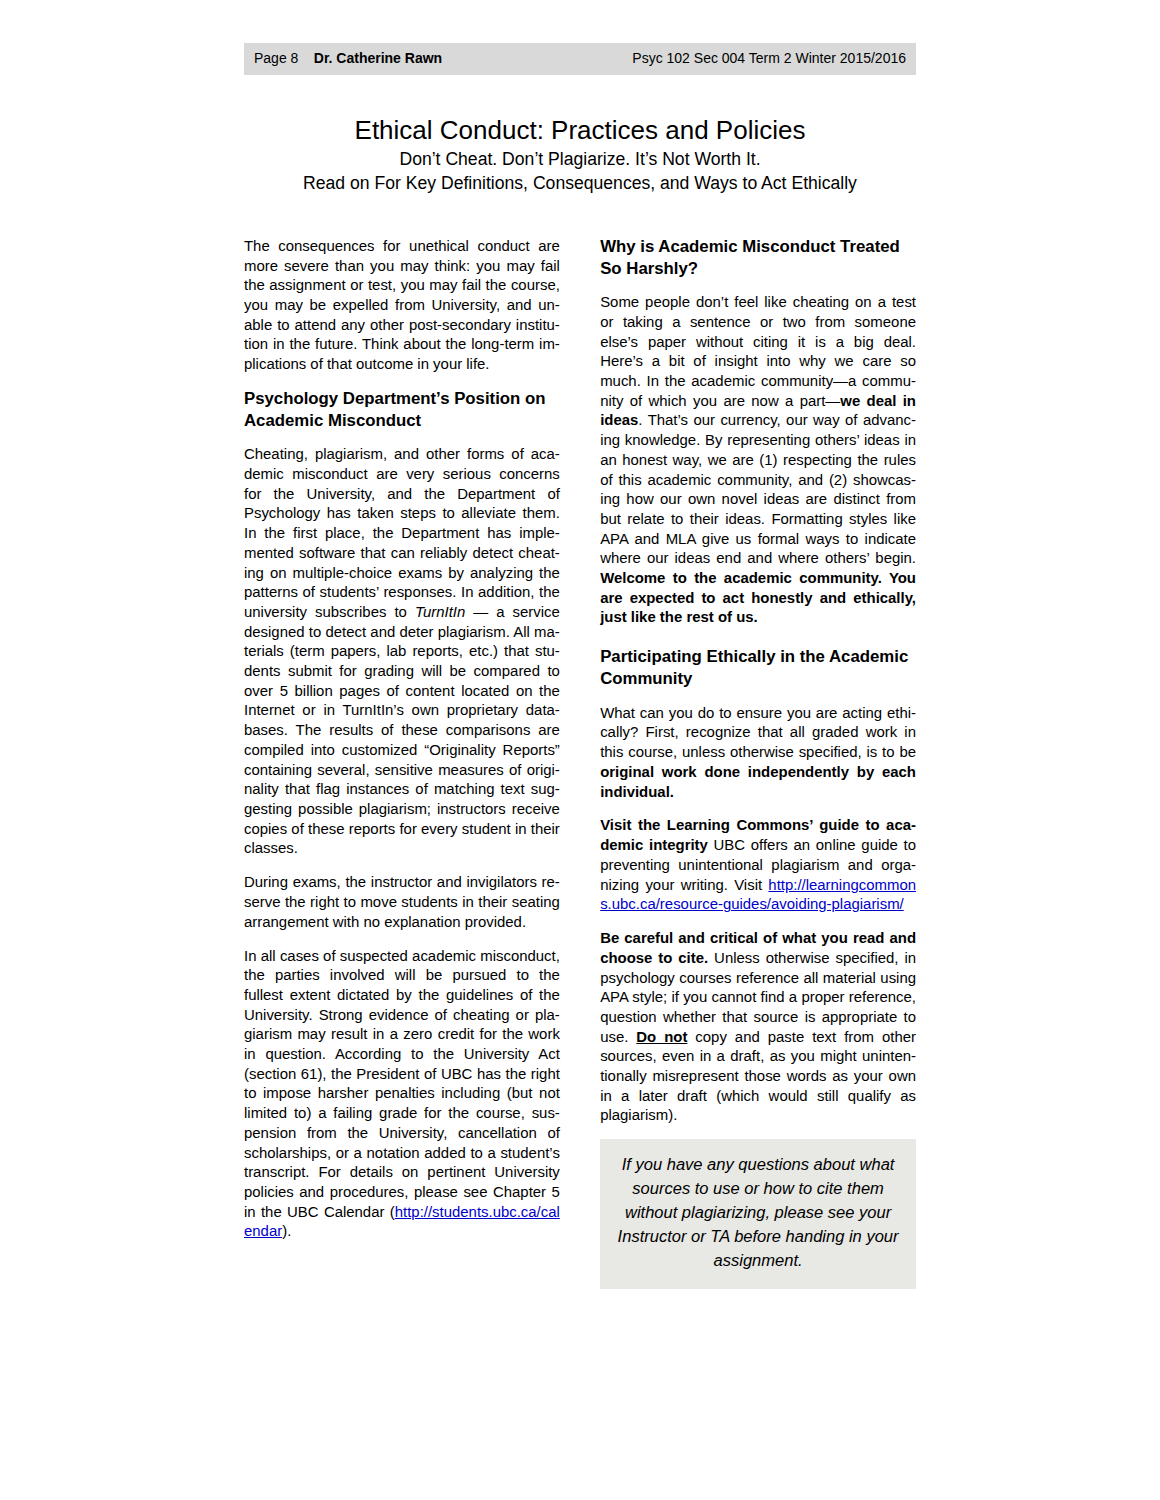Page 8 Dr. Catherine Rawn
Psyc 102 Sec 004 Term 2 Winter 2015/2016
Ethical Conduct: Practices and Policies
Don’t Cheat. Don’t Plagiarize. It’s Not Worth It.
Read on For Key Definitions, Consequences, and Ways to Act Ethically
The consequences for unethical conduct are more severe than you may think: you may fail the assignment or test, you may fail the course, you may be expelled from University, and unable to attend any other post-secondary institution in the future. Think about the long-term implications of that outcome in your life.
Psychology Department’s Position on Academic Misconduct
Cheating, plagiarism, and other forms of academic misconduct are very serious concerns for the University, and the Department of Psychology has taken steps to alleviate them. In the first place, the Department has implemented software that can reliably detect cheating on multiple-choice exams by analyzing the patterns of students’ responses. In addition, the university subscribes to TurnItIn — a service designed to detect and deter plagiarism. All materials (term papers, lab reports, etc.) that students submit for grading will be compared to over 5 billion pages of content located on the Internet or in TurnItIn’s own proprietary databases. The results of these comparisons are compiled into customized “Originality Reports” containing several, sensitive measures of originality that flag instances of matching text suggesting possible plagiarism; instructors receive copies of these reports for every student in their classes.
During exams, the instructor and invigilators reserve the right to move students in their seating arrangement with no explanation provided.
In all cases of suspected academic misconduct, the parties involved will be pursued to the fullest extent dictated by the guidelines of the University. Strong evidence of cheating or plagiarism may result in a zero credit for the work in question. According to the University Act (section 61), the President of UBC has the right to impose harsher penalties including (but not limited to) a failing grade for the course, suspension from the University, cancellation of scholarships, or a notation added to a student’s transcript. For details on pertinent University policies and procedures, please see Chapter 5 in the UBC Calendar (http://students.ubc.ca/calendar).
Why is Academic Misconduct Treated So Harshly?
Some people don’t feel like cheating on a test or taking a sentence or two from someone else’s paper without citing it is a big deal. Here’s a bit of insight into why we care so much. In the academic community—a community of which you are now a part—we deal in ideas. That’s our currency, our way of advancing knowledge. By representing others’ ideas in an honest way, we are (1) respecting the rules of this academic community, and (2) showcasing how our own novel ideas are distinct from but relate to their ideas. Formatting styles like APA and MLA give us formal ways to indicate where our ideas end and where others’ begin. Welcome to the academic community. You are expected to act honestly and ethically, just like the rest of us.
Participating Ethically in the Academic Community
What can you do to ensure you are acting ethically? First, recognize that all graded work in this course, unless otherwise specified, is to be original work done independently by each individual.
Visit the Learning Commons’ guide to academic integrity UBC offers an online guide to preventing unintentional plagiarism and organizing your writing. Visit http://learningcommons.ubc.ca/resource-guides/avoiding-plagiarism/
Be careful and critical of what you read and choose to cite. Unless otherwise specified, in psychology courses reference all material using APA style; if you cannot find a proper reference, question whether that source is appropriate to use. Do not copy and paste text from other sources, even in a draft, as you might unintentionally misrepresent those words as your own in a later draft (which would still qualify as plagiarism).
If you have any questions about what sources to use or how to cite them without plagiarizing, please see your Instructor or TA before handing in your assignment.